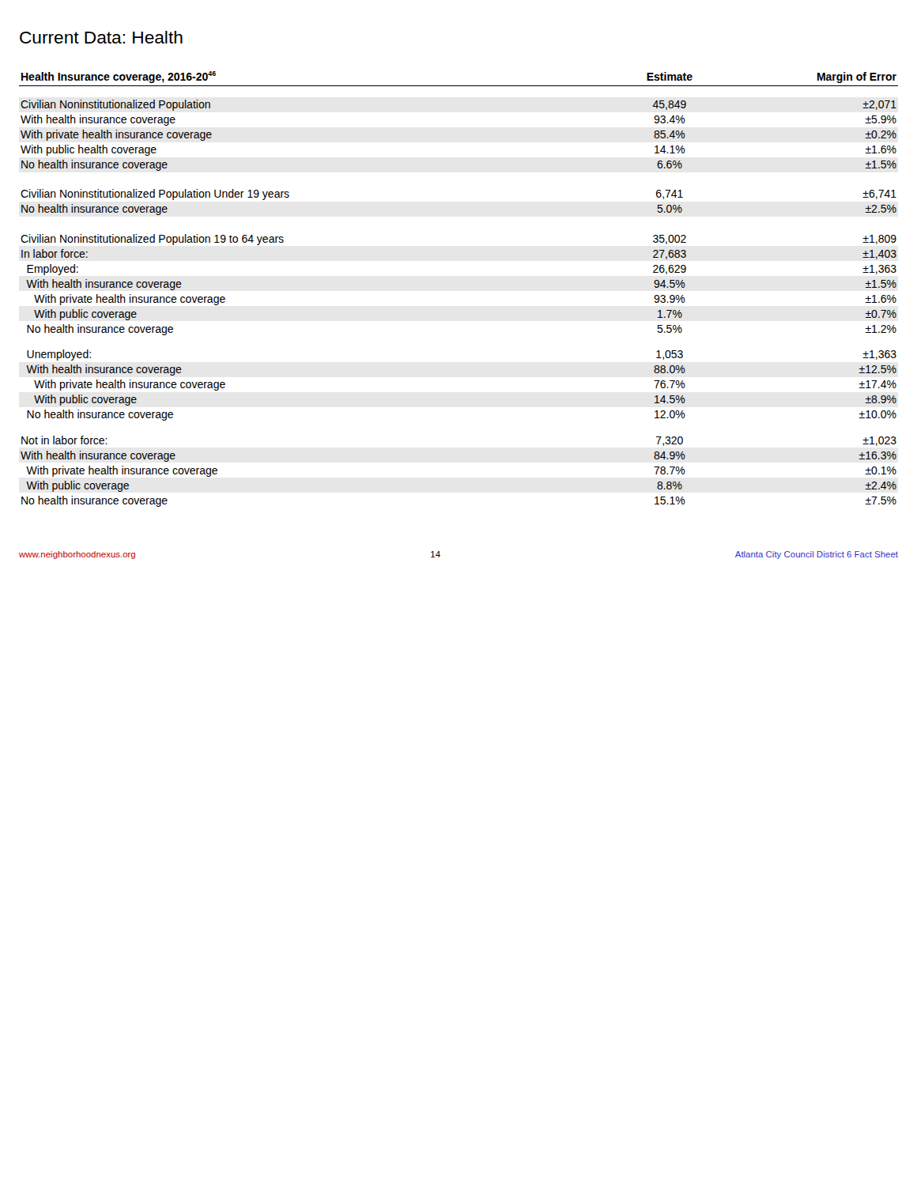Current Data: Health
| Health Insurance coverage, 2016-20 46 | Estimate | Margin of Error |
| --- | --- | --- |
| Civilian Noninstitutionalized Population | 45,849 | ±2,071 |
| With health insurance coverage | 93.4% | ±5.9% |
| With private health insurance coverage | 85.4% | ±0.2% |
| With public health coverage | 14.1% | ±1.6% |
| No health insurance coverage | 6.6% | ±1.5% |
| Civilian Noninstitutionalized Population Under 19 years | 6,741 | ±6,741 |
| No health insurance coverage | 5.0% | ±2.5% |
| Civilian Noninstitutionalized Population 19 to 64 years | 35,002 | ±1,809 |
| In labor force: | 27,683 | ±1,403 |
| Employed: | 26,629 | ±1,363 |
| With health insurance coverage | 94.5% | ±1.5% |
| With private health insurance coverage | 93.9% | ±1.6% |
| With public coverage | 1.7% | ±0.7% |
| No health insurance coverage | 5.5% | ±1.2% |
| Unemployed: | 1,053 | ±1,363 |
| With health insurance coverage | 88.0% | ±12.5% |
| With private health insurance coverage | 76.7% | ±17.4% |
| With public coverage | 14.5% | ±8.9% |
| No health insurance coverage | 12.0% | ±10.0% |
| Not in labor force: | 7,320 | ±1,023 |
| With health insurance coverage | 84.9% | ±16.3% |
| With private health insurance coverage | 78.7% | ±0.1% |
| With public coverage | 8.8% | ±2.4% |
| No health insurance coverage | 15.1% | ±7.5% |
www.neighborhoodnexus.org 14 Atlanta City Council District 6 Fact Sheet